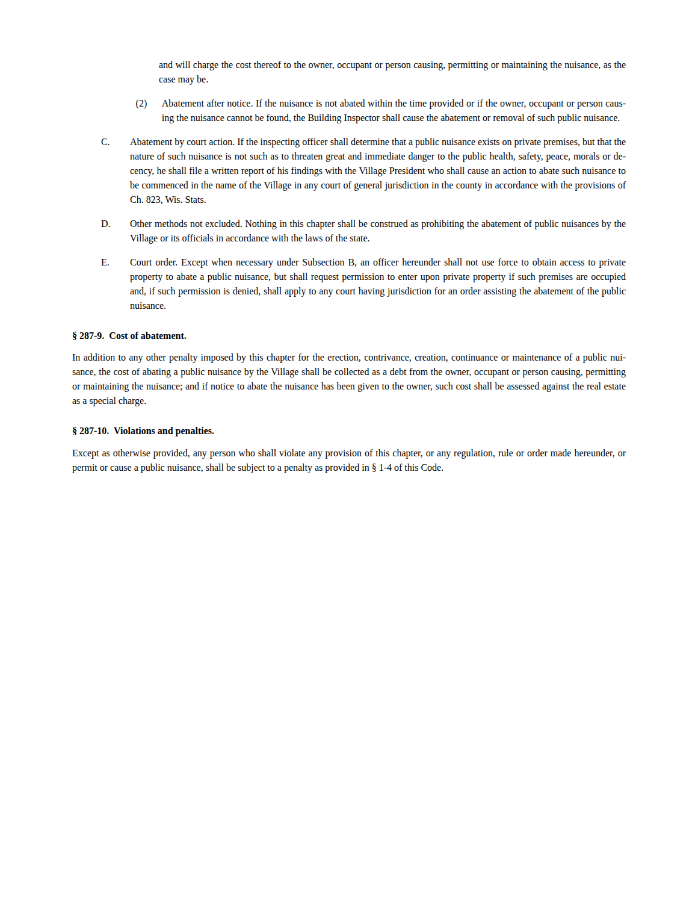and will charge the cost thereof to the owner, occupant or person causing, permitting or maintaining the nuisance, as the case may be.
(2) Abatement after notice. If the nuisance is not abated within the time provided or if the owner, occupant or person causing the nuisance cannot be found, the Building Inspector shall cause the abatement or removal of such public nuisance.
C. Abatement by court action. If the inspecting officer shall determine that a public nuisance exists on private premises, but that the nature of such nuisance is not such as to threaten great and immediate danger to the public health, safety, peace, morals or decency, he shall file a written report of his findings with the Village President who shall cause an action to abate such nuisance to be commenced in the name of the Village in any court of general jurisdiction in the county in accordance with the provisions of Ch. 823, Wis. Stats.
D. Other methods not excluded. Nothing in this chapter shall be construed as prohibiting the abatement of public nuisances by the Village or its officials in accordance with the laws of the state.
E. Court order. Except when necessary under Subsection B, an officer hereunder shall not use force to obtain access to private property to abate a public nuisance, but shall request permission to enter upon private property if such premises are occupied and, if such permission is denied, shall apply to any court having jurisdiction for an order assisting the abatement of the public nuisance.
§ 287-9. Cost of abatement.
In addition to any other penalty imposed by this chapter for the erection, contrivance, creation, continuance or maintenance of a public nuisance, the cost of abating a public nuisance by the Village shall be collected as a debt from the owner, occupant or person causing, permitting or maintaining the nuisance; and if notice to abate the nuisance has been given to the owner, such cost shall be assessed against the real estate as a special charge.
§ 287-10. Violations and penalties.
Except as otherwise provided, any person who shall violate any provision of this chapter, or any regulation, rule or order made hereunder, or permit or cause a public nuisance, shall be subject to a penalty as provided in § 1-4 of this Code.